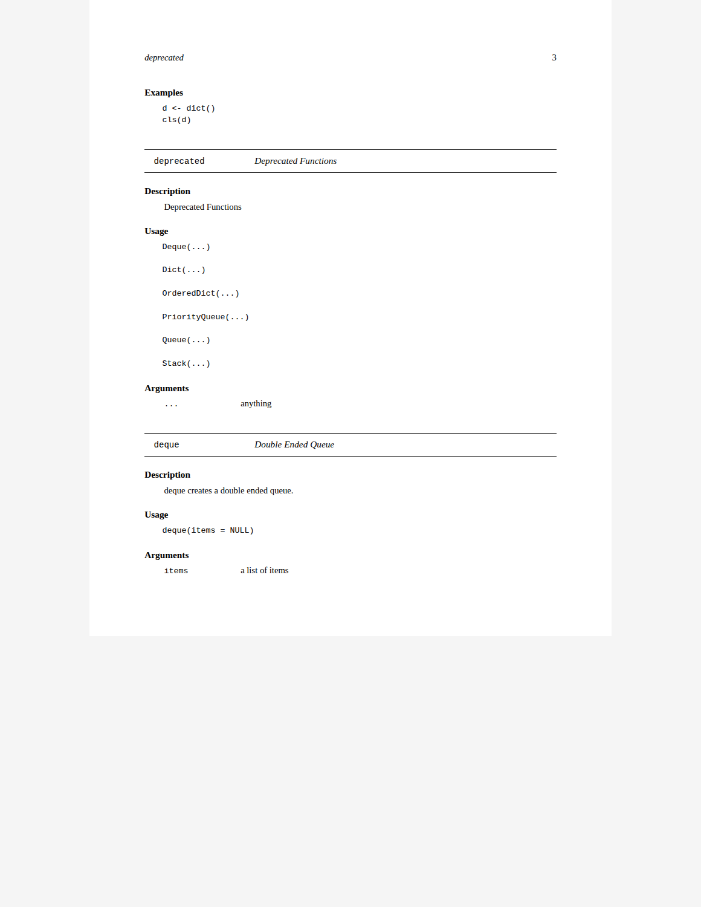deprecated 3
Examples
d <- dict()
cls(d)
deprecated Deprecated Functions
Description
Deprecated Functions
Usage
Deque(...)

Dict(...)

OrderedDict(...)

PriorityQueue(...)

Queue(...)

Stack(...)
Arguments
... anything
deque Double Ended Queue
Description
deque creates a double ended queue.
Usage
deque(items = NULL)
Arguments
items a list of items